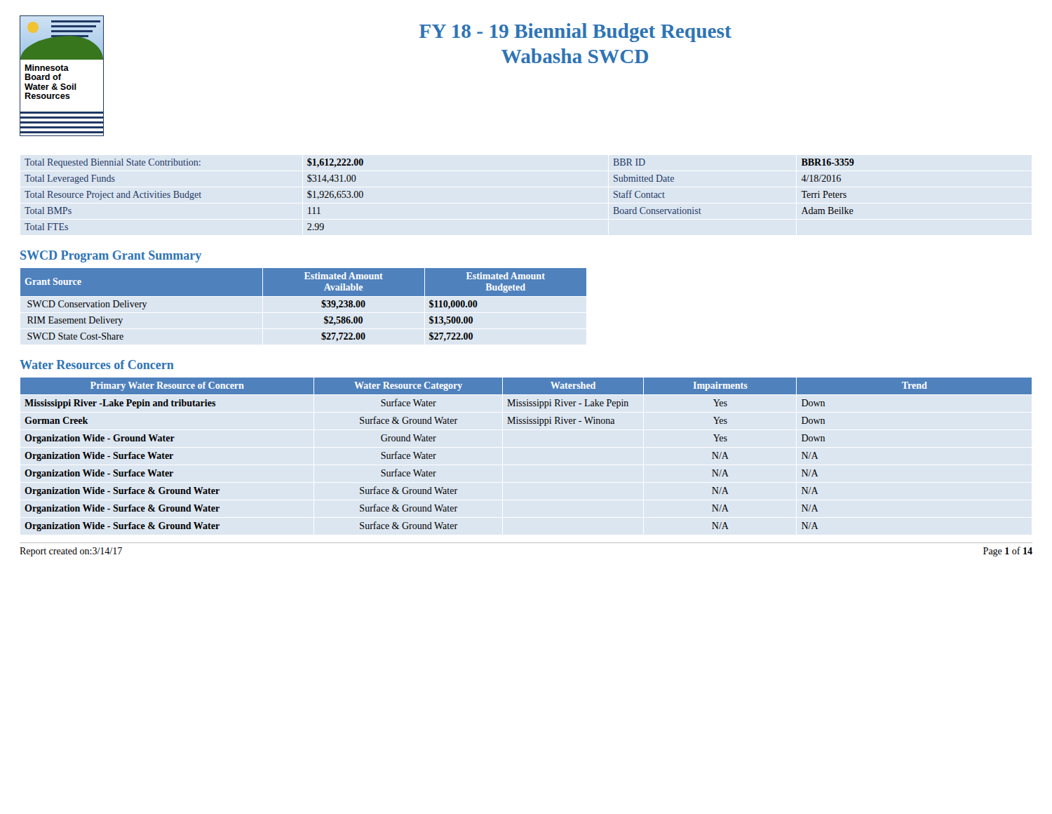Minnesota
Board of
Water & Soil
Resources
FY 18 - 19 Biennial Budget Request
Wabasha SWCD
| Total Requested Biennial State Contribution: | $1,612,222.00 | BBR ID | BBR16-3359 |
| Total Leveraged Funds | $314,431.00 | Submitted Date | 4/18/2016 |
| Total Resource Project and Activities Budget | $1,926,653.00 | Staff Contact | Terri Peters |
| Total BMPs | 111 | Board Conservationist | Adam Beilke |
| Total FTEs | 2.99 | | |
SWCD Program Grant Summary
| Grant Source | Estimated Amount Available | Estimated Amount Budgeted |
| --- | --- | --- |
| SWCD Conservation Delivery | $39,238.00 | $110,000.00 |
| RIM Easement Delivery | $2,586.00 | $13,500.00 |
| SWCD State Cost-Share | $27,722.00 | $27,722.00 |
Water Resources of Concern
| Primary Water Resource of Concern | Water Resource Category | Watershed | Impairments | Trend |
| --- | --- | --- | --- | --- |
| Mississippi River -Lake Pepin and tributaries | Surface Water | Mississippi River - Lake Pepin | Yes | Down |
| Gorman Creek | Surface & Ground Water | Mississippi River - Winona | Yes | Down |
| Organization Wide - Ground Water | Ground Water | | Yes | Down |
| Organization Wide - Surface Water | Surface Water | | N/A | N/A |
| Organization Wide - Surface Water | Surface Water | | N/A | N/A |
| Organization Wide - Surface & Ground Water | Surface & Ground Water | | N/A | N/A |
| Organization Wide - Surface & Ground Water | Surface & Ground Water | | N/A | N/A |
| Organization Wide - Surface & Ground Water | Surface & Ground Water | | N/A | N/A |
Report created on:3/14/17
Page 1 of 14